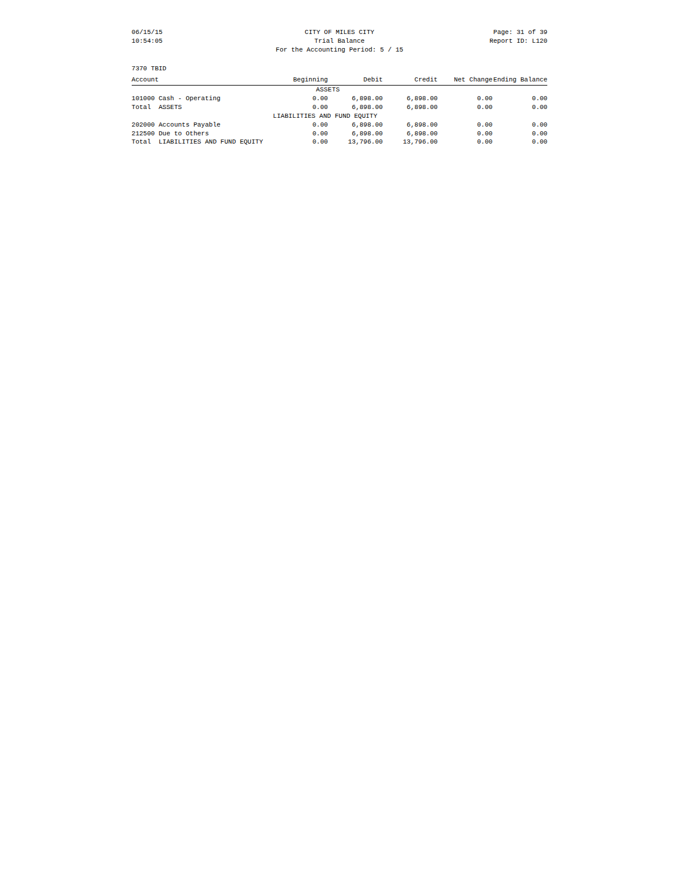| 06/15/15 | CITY OF MILES CITY | Page: 31 of 39 |
| 10:54:05 | Trial Balance | Report ID: L120 |
| | For the Accounting Period: 5 / 15 | |
7370 TBID
| Account | Beginning | Debit | Credit | Net Change | Ending Balance |
| --- | --- | --- | --- | --- | --- |
| | ASSETS | | | |
| 101000 Cash - Operating | 0.00 | 6,898.00 | 6,898.00 | 0.00 | 0.00 |
| Total ASSETS | 0.00 | 6,898.00 | 6,898.00 | 0.00 | 0.00 |
| | LIABILITIES AND FUND EQUITY | | |
| 202000 Accounts Payable | 0.00 | 6,898.00 | 6,898.00 | 0.00 | 0.00 |
| 212500 Due to Others | 0.00 | 6,898.00 | 6,898.00 | 0.00 | 0.00 |
| Total LIABILITIES AND FUND EQUITY | 0.00 | 13,796.00 | 13,796.00 | 0.00 | 0.00 |